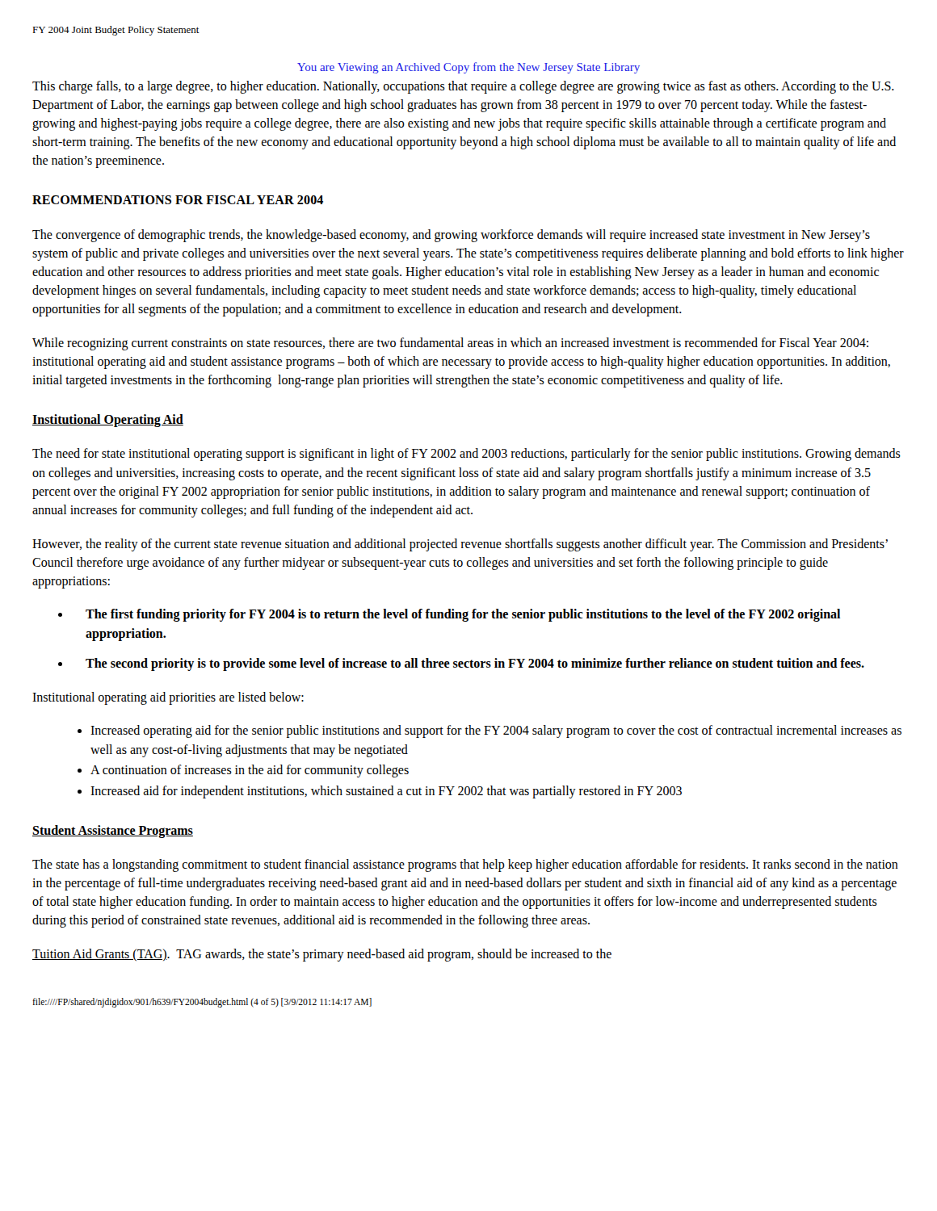FY 2004 Joint Budget Policy Statement
You are Viewing an Archived Copy from the New Jersey State Library
This charge falls, to a large degree, to higher education. Nationally, occupations that require a college degree are growing twice as fast as others. According to the U.S. Department of Labor, the earnings gap between college and high school graduates has grown from 38 percent in 1979 to over 70 percent today. While the fastest-growing and highest-paying jobs require a college degree, there are also existing and new jobs that require specific skills attainable through a certificate program and short-term training. The benefits of the new economy and educational opportunity beyond a high school diploma must be available to all to maintain quality of life and the nation’s preeminence.
RECOMMENDATIONS FOR FISCAL YEAR 2004
The convergence of demographic trends, the knowledge-based economy, and growing workforce demands will require increased state investment in New Jersey’s system of public and private colleges and universities over the next several years. The state’s competitiveness requires deliberate planning and bold efforts to link higher education and other resources to address priorities and meet state goals. Higher education’s vital role in establishing New Jersey as a leader in human and economic development hinges on several fundamentals, including capacity to meet student needs and state workforce demands; access to high-quality, timely educational opportunities for all segments of the population; and a commitment to excellence in education and research and development.
While recognizing current constraints on state resources, there are two fundamental areas in which an increased investment is recommended for Fiscal Year 2004: institutional operating aid and student assistance programs – both of which are necessary to provide access to high-quality higher education opportunities. In addition, initial targeted investments in the forthcoming long-range plan priorities will strengthen the state’s economic competitiveness and quality of life.
Institutional Operating Aid
The need for state institutional operating support is significant in light of FY 2002 and 2003 reductions, particularly for the senior public institutions. Growing demands on colleges and universities, increasing costs to operate, and the recent significant loss of state aid and salary program shortfalls justify a minimum increase of 3.5 percent over the original FY 2002 appropriation for senior public institutions, in addition to salary program and maintenance and renewal support; continuation of annual increases for community colleges; and full funding of the independent aid act.
However, the reality of the current state revenue situation and additional projected revenue shortfalls suggests another difficult year. The Commission and Presidents’ Council therefore urge avoidance of any further midyear or subsequent-year cuts to colleges and universities and set forth the following principle to guide appropriations:
The first funding priority for FY 2004 is to return the level of funding for the senior public institutions to the level of the FY 2002 original appropriation.
The second priority is to provide some level of increase to all three sectors in FY 2004 to minimize further reliance on student tuition and fees.
Institutional operating aid priorities are listed below:
Increased operating aid for the senior public institutions and support for the FY 2004 salary program to cover the cost of contractual incremental increases as well as any cost-of-living adjustments that may be negotiated
A continuation of increases in the aid for community colleges
Increased aid for independent institutions, which sustained a cut in FY 2002 that was partially restored in FY 2003
Student Assistance Programs
The state has a longstanding commitment to student financial assistance programs that help keep higher education affordable for residents. It ranks second in the nation in the percentage of full-time undergraduates receiving need-based grant aid and in need-based dollars per student and sixth in financial aid of any kind as a percentage of total state higher education funding. In order to maintain access to higher education and the opportunities it offers for low-income and underrepresented students during this period of constrained state revenues, additional aid is recommended in the following three areas.
Tuition Aid Grants (TAG). TAG awards, the state’s primary need-based aid program, should be increased to the
file:////FP/shared/njdigidox/901/h639/FY2004budget.html (4 of 5) [3/9/2012 11:14:17 AM]